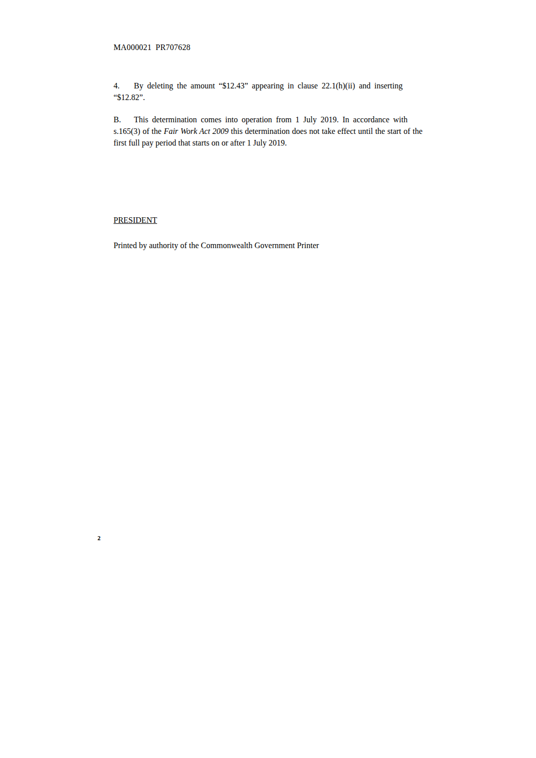MA000021 PR707628
4. By deleting the amount “$12.43” appearing in clause 22.1(h)(ii) and inserting
“$12.82”.
B. This determination comes into operation from 1 July 2019. In accordance with
s.165(3) of the Fair Work Act 2009 this determination does not take effect until the start of the first full pay period that starts on or after 1 July 2019.
PRESIDENT
Printed by authority of the Commonwealth Government Printer
2